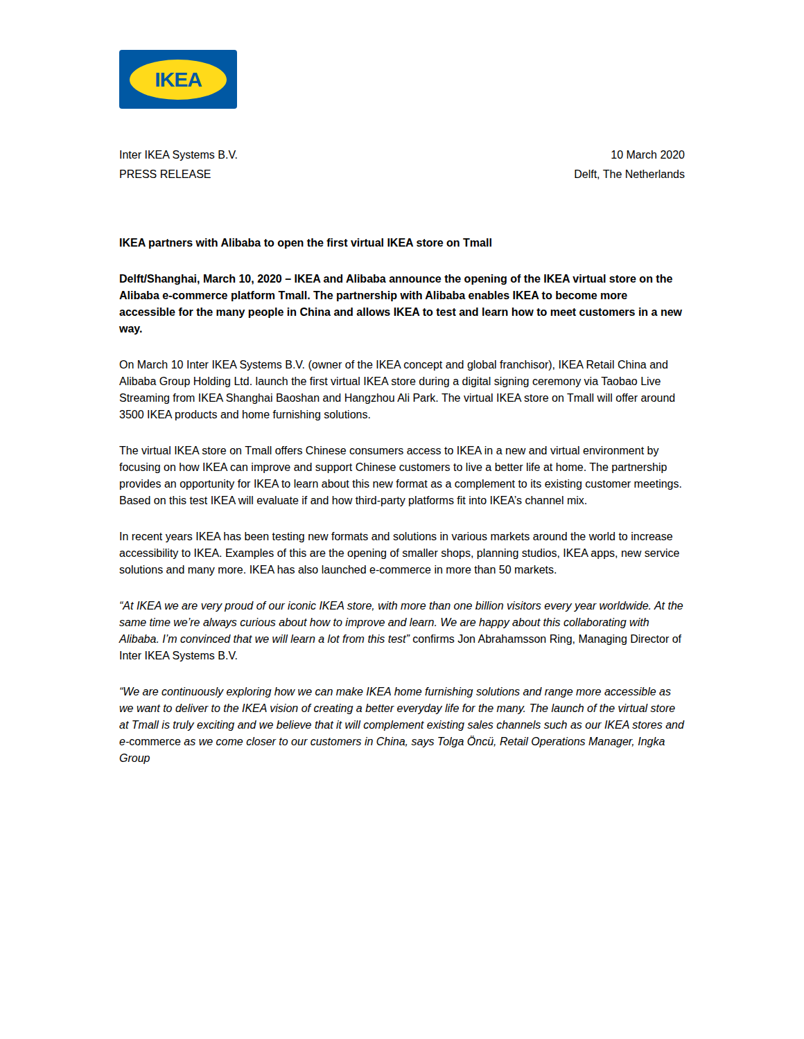IKEA ®
Inter IKEA Systems B.V.
10 March 2020
PRESS RELEASE
Delft, The Netherlands
IKEA partners with Alibaba to open the first virtual IKEA store on Tmall
Delft/Shanghai, March 10, 2020 – IKEA and Alibaba announce the opening of the IKEA virtual store on the Alibaba e-commerce platform Tmall. The partnership with Alibaba enables IKEA to become more accessible for the many people in China and allows IKEA to test and learn how to meet customers in a new way.
On March 10 Inter IKEA Systems B.V. (owner of the IKEA concept and global franchisor), IKEA Retail China and Alibaba Group Holding Ltd. launch the first virtual IKEA store during a digital signing ceremony via Taobao Live Streaming from IKEA Shanghai Baoshan and Hangzhou Ali Park. The virtual IKEA store on Tmall will offer around 3500 IKEA products and home furnishing solutions.
The virtual IKEA store on Tmall offers Chinese consumers access to IKEA in a new and virtual environment by focusing on how IKEA can improve and support Chinese customers to live a better life at home. The partnership provides an opportunity for IKEA to learn about this new format as a complement to its existing customer meetings. Based on this test IKEA will evaluate if and how third-party platforms fit into IKEA’s channel mix.
In recent years IKEA has been testing new formats and solutions in various markets around the world to increase accessibility to IKEA. Examples of this are the opening of smaller shops, planning studios, IKEA apps, new service solutions and many more. IKEA has also launched e-commerce in more than 50 markets.
“At IKEA we are very proud of our iconic IKEA store, with more than one billion visitors every year worldwide. At the same time we’re always curious about how to improve and learn. We are happy about this collaborating with Alibaba. I’m convinced that we will learn a lot from this test” confirms Jon Abrahamsson Ring, Managing Director of Inter IKEA Systems B.V.
“We are continuously exploring how we can make IKEA home furnishing solutions and range more accessible as we want to deliver to the IKEA vision of creating a better everyday life for the many. The launch of the virtual store at Tmall is truly exciting and we believe that it will complement existing sales channels such as our IKEA stores and e-commerce as we come closer to our customers in China, says Tolga Öncü, Retail Operations Manager, Ingka Group